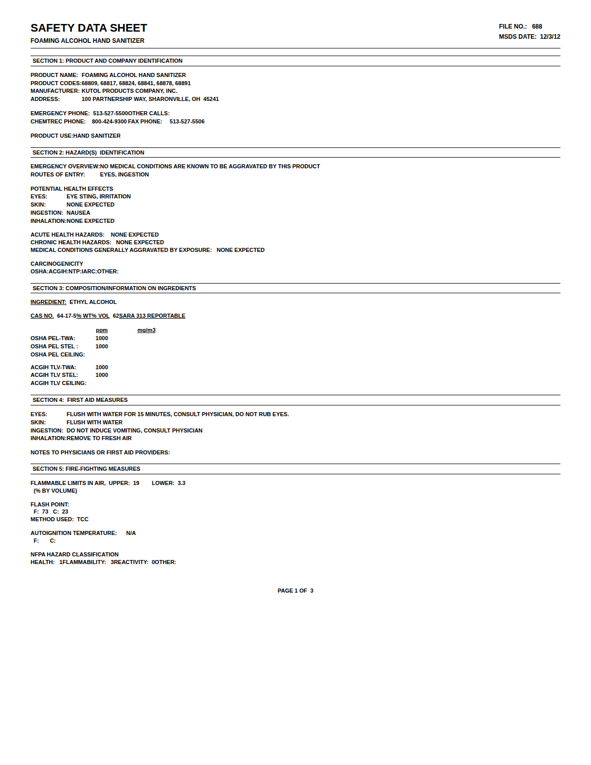SAFETY DATA SHEET
FOAMING ALCOHOL HAND SANITIZER
FILE NO.: 688
MSDS DATE: 12/3/12
SECTION 1: PRODUCT AND COMPANY IDENTIFICATION
| PRODUCT NAME: | FOAMING ALCOHOL HAND SANITIZER |
| PRODUCT CODES: | 68809, 68817, 68824, 68841, 68878, 68891 |
| MANUFACTURER: | KUTOL PRODUCTS COMPANY, INC. |
| ADDRESS: | 100 PARTNERSHIP WAY, SHARONVILLE, OH 45241 |
| EMERGENCY PHONE: 513-527-5500 | OTHER CALLS: | |
| CHEMTREC PHONE: 800-424-9300 | FAX PHONE: | 513-527-5506 |
| PRODUCT USE: | HAND SANITIZER |
SECTION 2: HAZARD(S) IDENTIFICATION
| EMERGENCY OVERVIEW: | NO MEDICAL CONDITIONS ARE KNOWN TO BE AGGRAVATED BY THIS PRODUCT |
| ROUTES OF ENTRY: | EYES, INGESTION |
POTENTIAL HEALTH EFFECTS
| EYES: | EYE STING, IRRITATION |
| SKIN: | NONE EXPECTED |
| INGESTION: | NAUSEA |
| INHALATION: | NONE EXPECTED |
ACUTE HEALTH HAZARDS: NONE EXPECTED
CHRONIC HEALTH HAZARDS: NONE EXPECTED
MEDICAL CONDITIONS GENERALLY AGGRAVATED BY EXPOSURE: NONE EXPECTED
CARCINOGENICITY
| OSHA: | ACGIH: | NTP: | IARC: | OTHER: |
SECTION 3: COMPOSITION/INFORMATION ON INGREDIENTS
INGREDIENT: ETHYL ALCOHOL
| CAS NO. 64-17-5 | % WT | % VOL 62 | SARA 313 REPORTABLE |
| | ppm | mg/m3 |
| OSHA PEL-TWA: | 1000 | |
| OSHA PEL STEL : | 1000 | |
| OSHA PEL CEILING: | | |
| ACGIH TLV-TWA: | 1000 | |
| ACGIH TLV STEL: | 1000 | |
| ACGIH TLV CEILING: | | |
SECTION 4: FIRST AID MEASURES
| EYES: | FLUSH WITH WATER FOR 15 MINUTES, CONSULT PHYSICIAN, DO NOT RUB EYES. |
| SKIN: | FLUSH WITH WATER |
| INGESTION: | DO NOT INDUCE VOMITING, CONSULT PHYSICIAN |
| INHALATION: | REMOVE TO FRESH AIR |
NOTES TO PHYSICIANS OR FIRST AID PROVIDERS:
SECTION 5: FIRE-FIGHTING MEASURES
FLAMMABLE LIMITS IN AIR, UPPER: 19 LOWER: 3.3
(% BY VOLUME)
FLASH POINT:
F: 73 C: 23
METHOD USED: TCC
AUTOIGNITION TEMPERATURE: N/A
F: C:
NFPA HAZARD CLASSIFICATION
| HEALTH: 1 | FLAMMABILITY: 3 | REACTIVITY: 0 | OTHER: |
PAGE 1 OF 3